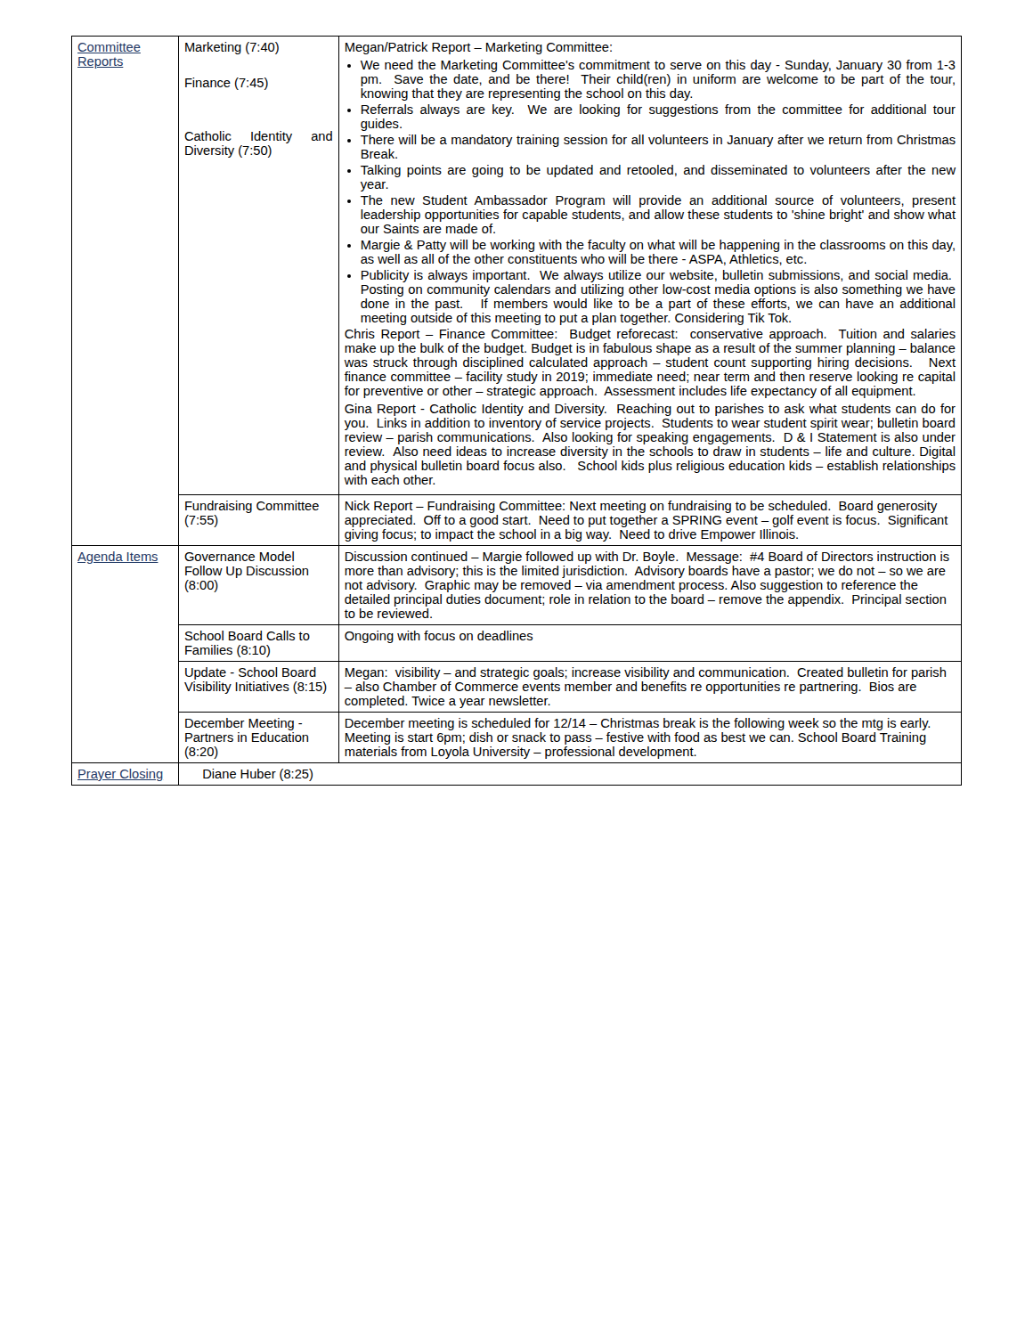| Committee Reports | Marketing (7:40) Finance (7:45) Catholic Identity and Diversity (7:50) | Megan/Patrick Report – Marketing Committee: We need the Marketing Committee's commitment to serve on this day - Sunday, January 30 from 1-3 pm. Save the date, and be there! Their child(ren) in uniform are welcome to be part of the tour, knowing that they are representing the school on this day. Referrals always are key. We are looking for suggestions from the committee for additional tour guides. There will be a mandatory training session for all volunteers in January after we return from Christmas Break. Talking points are going to be updated and retooled, and disseminated to volunteers after the new year. The new Student Ambassador Program will provide an additional source of volunteers, present leadership opportunities for capable students, and allow these students to 'shine bright' and show what our Saints are made of. Margie & Patty will be working with the faculty on what will be happening in the classrooms on this day, as well as all of the other constituents who will be there - ASPA, Athletics, etc. Publicity is always important. We always utilize our website, bulletin submissions, and social media. Posting on community calendars and utilizing other low-cost media options is also something we have done in the past. If members would like to be a part of these efforts, we can have an additional meeting outside of this meeting to put a plan together. Considering Tik Tok. Chris Report – Finance Committee: Budget reforecast: conservative approach. Tuition and salaries make up the bulk of the budget. Budget is in fabulous shape as a result of the summer planning – balance was struck through disciplined calculated approach – student count supporting hiring decisions. Next finance committee – facility study in 2019; immediate need; near term and then reserve looking re capital for preventive or other – strategic approach. Assessment includes life expectancy of all equipment. Gina Report - Catholic Identity and Diversity. Reaching out to parishes to ask what students can do for you. Links in addition to inventory of service projects. Students to wear student spirit wear; bulletin board review – parish communications. Also looking for speaking engagements. D & I Statement is also under review. Also need ideas to increase diversity in the schools to draw in students – life and culture. Digital and physical bulletin board focus also. School kids plus religious education kids – establish relationships with each other. |
| Fundraising Committee (7:55) | Nick Report – Fundraising Committee: Next meeting on fundraising to be scheduled. Board generosity appreciated. Off to a good start. Need to put together a SPRING event – golf event is focus. Significant giving focus; to impact the school in a big way. Need to drive Empower Illinois. |
| Agenda Items | Governance Model Follow Up Discussion (8:00) | Discussion continued – Margie followed up with Dr. Boyle. Message: #4 Board of Directors instruction is more than advisory; this is the limited jurisdiction. Advisory boards have a pastor; we do not – so we are not advisory. Graphic may be removed – via amendment process. Also suggestion to reference the detailed principal duties document; role in relation to the board – remove the appendix. Principal section to be reviewed. |
| School Board Calls to Families (8:10) | Ongoing with focus on deadlines |
| Update - School Board Visibility Initiatives (8:15) | Megan: visibility – and strategic goals; increase visibility and communication. Created bulletin for parish – also Chamber of Commerce events member and benefits re opportunities re partnering. Bios are completed. Twice a year newsletter. |
| December Meeting - Partners in Education (8:20) | December meeting is scheduled for 12/14 – Christmas break is the following week so the mtg is early. Meeting is start 6pm; dish or snack to pass – festive with food as best we can. School Board Training materials from Loyola University – professional development. |
| Prayer Closing | Diane Huber (8:25) |